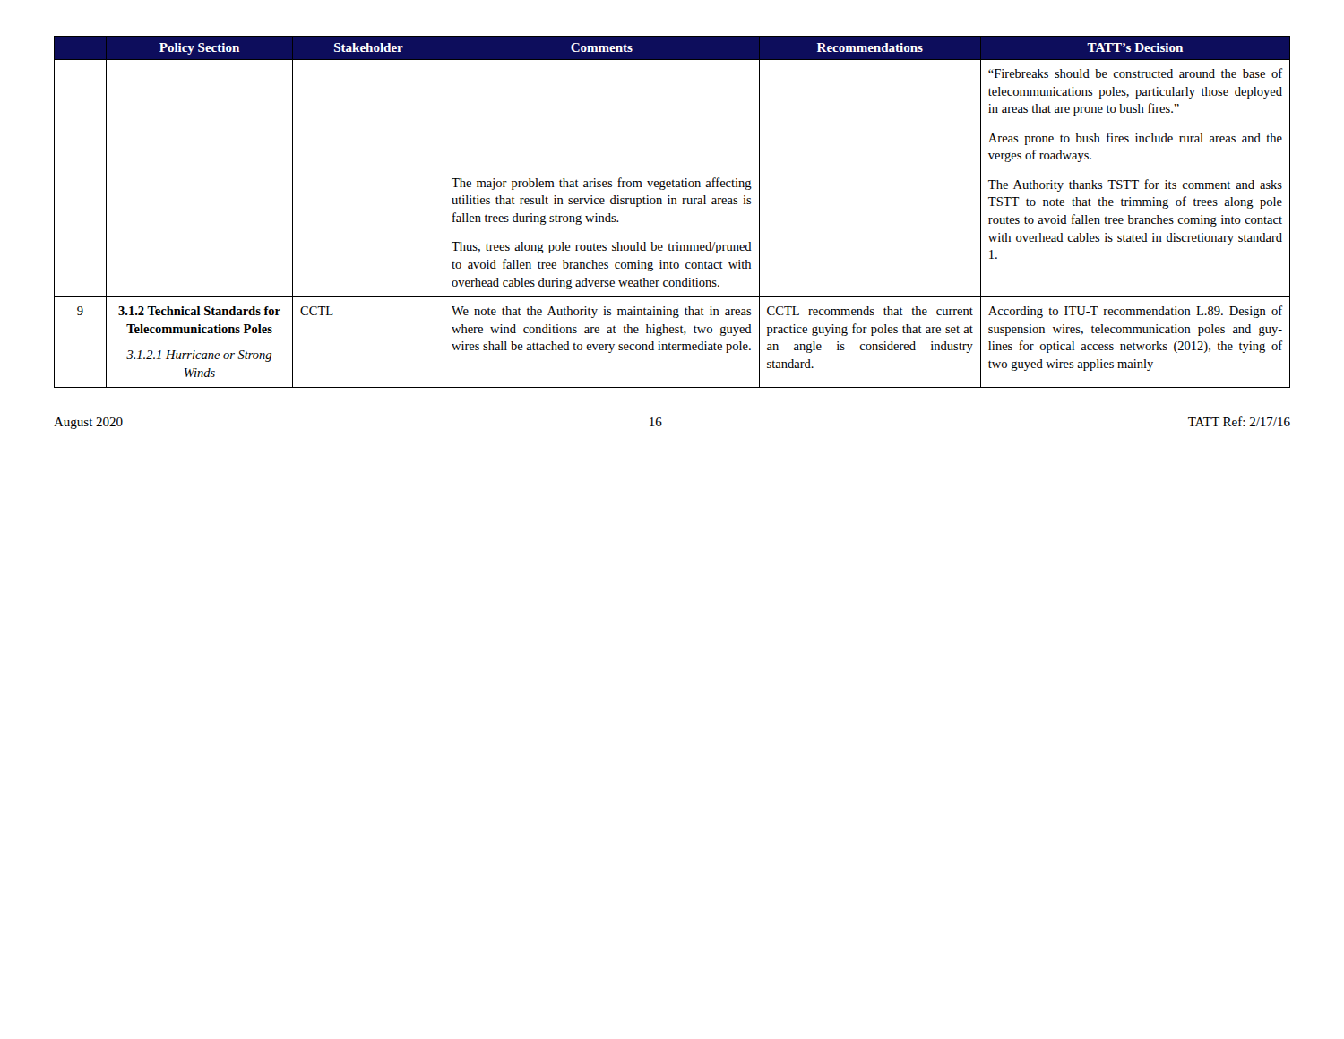| | Policy Section | Stakeholder | Comments | Recommendations | TATT’s Decision |
| --- | --- | --- | --- | --- | --- |
| | | | The major problem that arises from vegetation affecting utilities that result in service disruption in rural areas is fallen trees during strong winds. Thus, trees along pole routes should be trimmed/pruned to avoid fallen tree branches coming into contact with overhead cables during adverse weather conditions. | | “Firebreaks should be constructed around the base of telecommunications poles, particularly those deployed in areas that are prone to bush fires.” Areas prone to bush fires include rural areas and the verges of roadways. The Authority thanks TSTT for its comment and asks TSTT to note that the trimming of trees along pole routes to avoid fallen tree branches coming into contact with overhead cables is stated in discretionary standard 1. |
| 9 | 3.1.2 Technical Standards for Telecommunications Poles 3.1.2.1 Hurricane or Strong Winds | CCTL | We note that the Authority is maintaining that in areas where wind conditions are at the highest, two guyed wires shall be attached to every second intermediate pole. | CCTL recommends that the current practice guying for poles that are set at an angle is considered industry standard. | According to ITU-T recommendation L.89. Design of suspension wires, telecommunication poles and guy-lines for optical access networks (2012), the tying of two guyed wires applies mainly |
August 2020
16
TATT Ref: 2/17/16